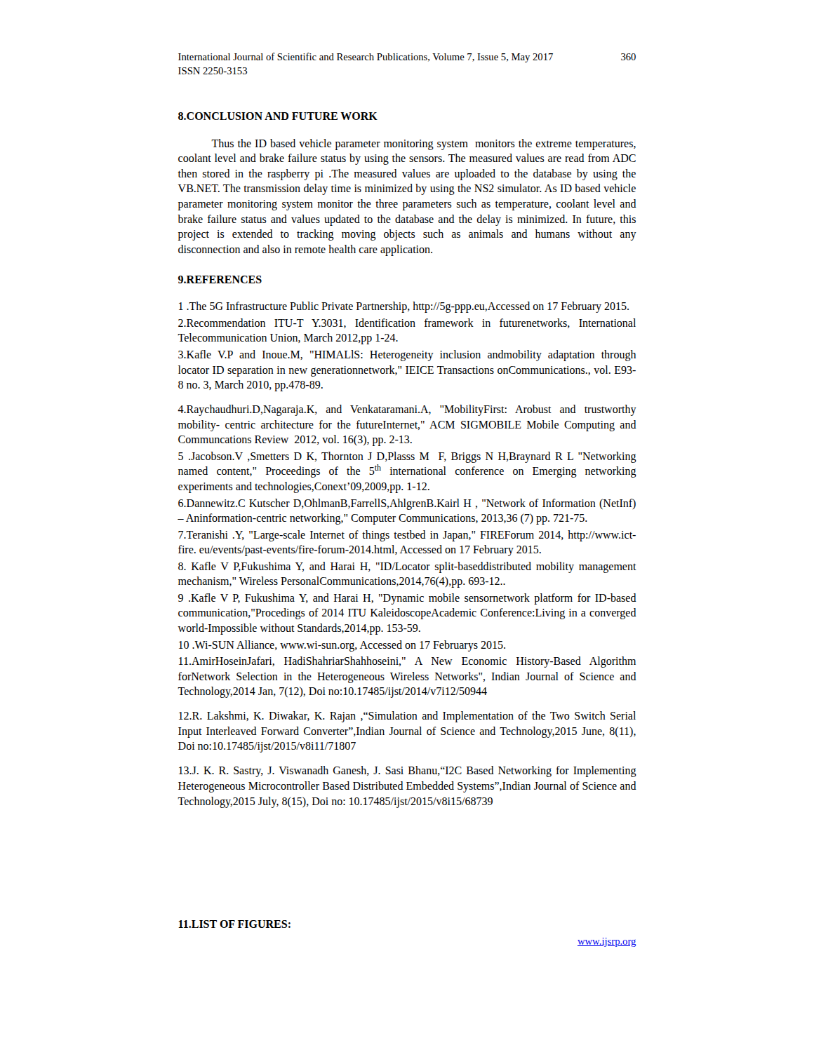International Journal of Scientific and Research Publications, Volume 7, Issue 5, May 2017
360
ISSN 2250-3153
8.CONCLUSION AND FUTURE WORK
Thus the ID based vehicle parameter monitoring system monitors the extreme temperatures, coolant level and brake failure status by using the sensors. The measured values are read from ADC then stored in the raspberry pi .The measured values are uploaded to the database by using the VB.NET. The transmission delay time is minimized by using the NS2 simulator. As ID based vehicle parameter monitoring system monitor the three parameters such as temperature, coolant level and brake failure status and values updated to the database and the delay is minimized. In future, this project is extended to tracking moving objects such as animals and humans without any disconnection and also in remote health care application.
9.REFERENCES
1 .The 5G Infrastructure Public Private Partnership, http://5g-ppp.eu,Accessed on 17 February 2015.
2.Recommendation ITU-T Y.3031, Identification framework in futurenetworks, International Telecommunication Union, March 2012,pp 1-24.
3.Kafle V.P and Inoue.M, "HIMALlS: Heterogeneity inclusion andmobility adaptation through locator ID separation in new generationnetwork," IEICE Transactions onCommunications., vol. E93-8 no. 3, March 2010, pp.478-89.
4.Raychaudhuri.D,Nagaraja.K, and Venkataramani.A, "MobilityFirst: Arobust and trustworthy mobility- centric architecture for the futureInternet," ACM SIGMOBILE Mobile Computing and Communcations Review 2012, vol. 16(3), pp. 2-13.
5 .Jacobson.V ,Smetters D K, Thornton J D,Plasss M F, Briggs N H,Braynard R L "Networking named content," Proceedings of the 5th international conference on Emerging networking experiments and technologies,Conext’09,2009,pp. 1-12.
6.Dannewitz.C Kutscher D,OhlmanB,FarrellS,AhlgrenB.Kairl H , "Network of Information (NetInf) – Aninformation-centric networking," Computer Communications, 2013,36 (7) pp. 721-75.
7.Teranishi .Y, "Large-scale Internet of things testbed in Japan," FIREForum 2014, http://www.ict-fire. eu/events/past-events/fire-forum-2014.html, Accessed on 17 February 2015.
8. Kafle V P,Fukushima Y, and Harai H, "ID/Locator split-baseddistributed mobility management mechanism," Wireless PersonalCommunications,2014,76(4),pp. 693-12..
9 .Kafle V P, Fukushima Y, and Harai H, "Dynamic mobile sensornetwork platform for ID-based communication,"Procedings of 2014 ITU KaleidoscopeAcademic Conference:Living in a converged world-Impossible without Standards,2014,pp. 153-59.
10 .Wi-SUN Alliance, www.wi-sun.org, Accessed on 17 Februarys 2015.
11.AmirHoseinJafari, HadiShahriarShahhoseini," A New Economic History-Based Algorithm forNetwork Selection in the Heterogeneous Wireless Networks", Indian Journal of Science and Technology,2014 Jan, 7(12), Doi no:10.17485/ijst/2014/v7i12/50944
12.R. Lakshmi, K. Diwakar, K. Rajan ,“Simulation and Implementation of the Two Switch Serial Input Interleaved Forward Converter”,Indian Journal of Science and Technology,2015 June, 8(11), Doi no:10.17485/ijst/2015/v8i11/71807
13.J. K. R. Sastry, J. Viswanadh Ganesh, J. Sasi Bhanu,“I2C Based Networking for Implementing Heterogeneous Microcontroller Based Distributed Embedded Systems”,Indian Journal of Science and Technology,2015 July, 8(15), Doi no: 10.17485/ijst/2015/v8i15/68739
11.LIST OF FIGURES:
www.ijsrp.org